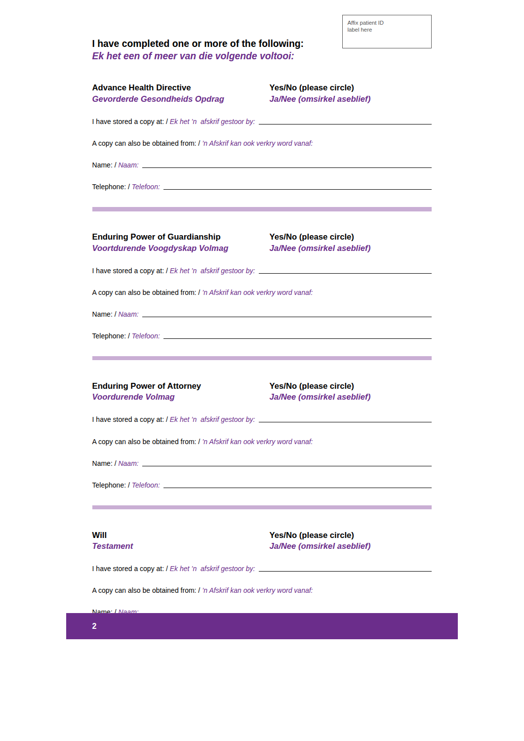Affix patient ID
label here
I have completed one or more of the following:
Ek het een of meer van die volgende voltooi:
Advance Health Directive
Gevorderde Gesondheids Opdrag
Yes/No (please circle)
Ja/Nee (omsirkel aseblief)
I have stored a copy at: / Ek het ’n afskrif gestoor by:
A copy can also be obtained from: / ’n Afskrif kan ook verkry word vanaf:
Name: / Naam:
Telephone: / Telefoon:
Enduring Power of Guardianship
Voortdurende Voogdyskap Volmag
Yes/No (please circle)
Ja/Nee (omsirkel aseblief)
I have stored a copy at: / Ek het ’n afskrif gestoor by:
A copy can also be obtained from: / ’n Afskrif kan ook verkry word vanaf:
Name: / Naam:
Telephone: / Telefoon:
Enduring Power of Attorney
Voordurende Volmag
Yes/No (please circle)
Ja/Nee (omsirkel aseblief)
I have stored a copy at: / Ek het ’n afskrif gestoor by:
A copy can also be obtained from: / ’n Afskrif kan ook verkry word vanaf:
Name: / Naam:
Telephone: / Telefoon:
Will
Testament
Yes/No (please circle)
Ja/Nee (omsirkel aseblief)
I have stored a copy at: / Ek het ’n afskrif gestoor by:
A copy can also be obtained from: / ’n Afskrif kan ook verkry word vanaf:
Name: / Naam:
Telephone: / Telefoon:
2